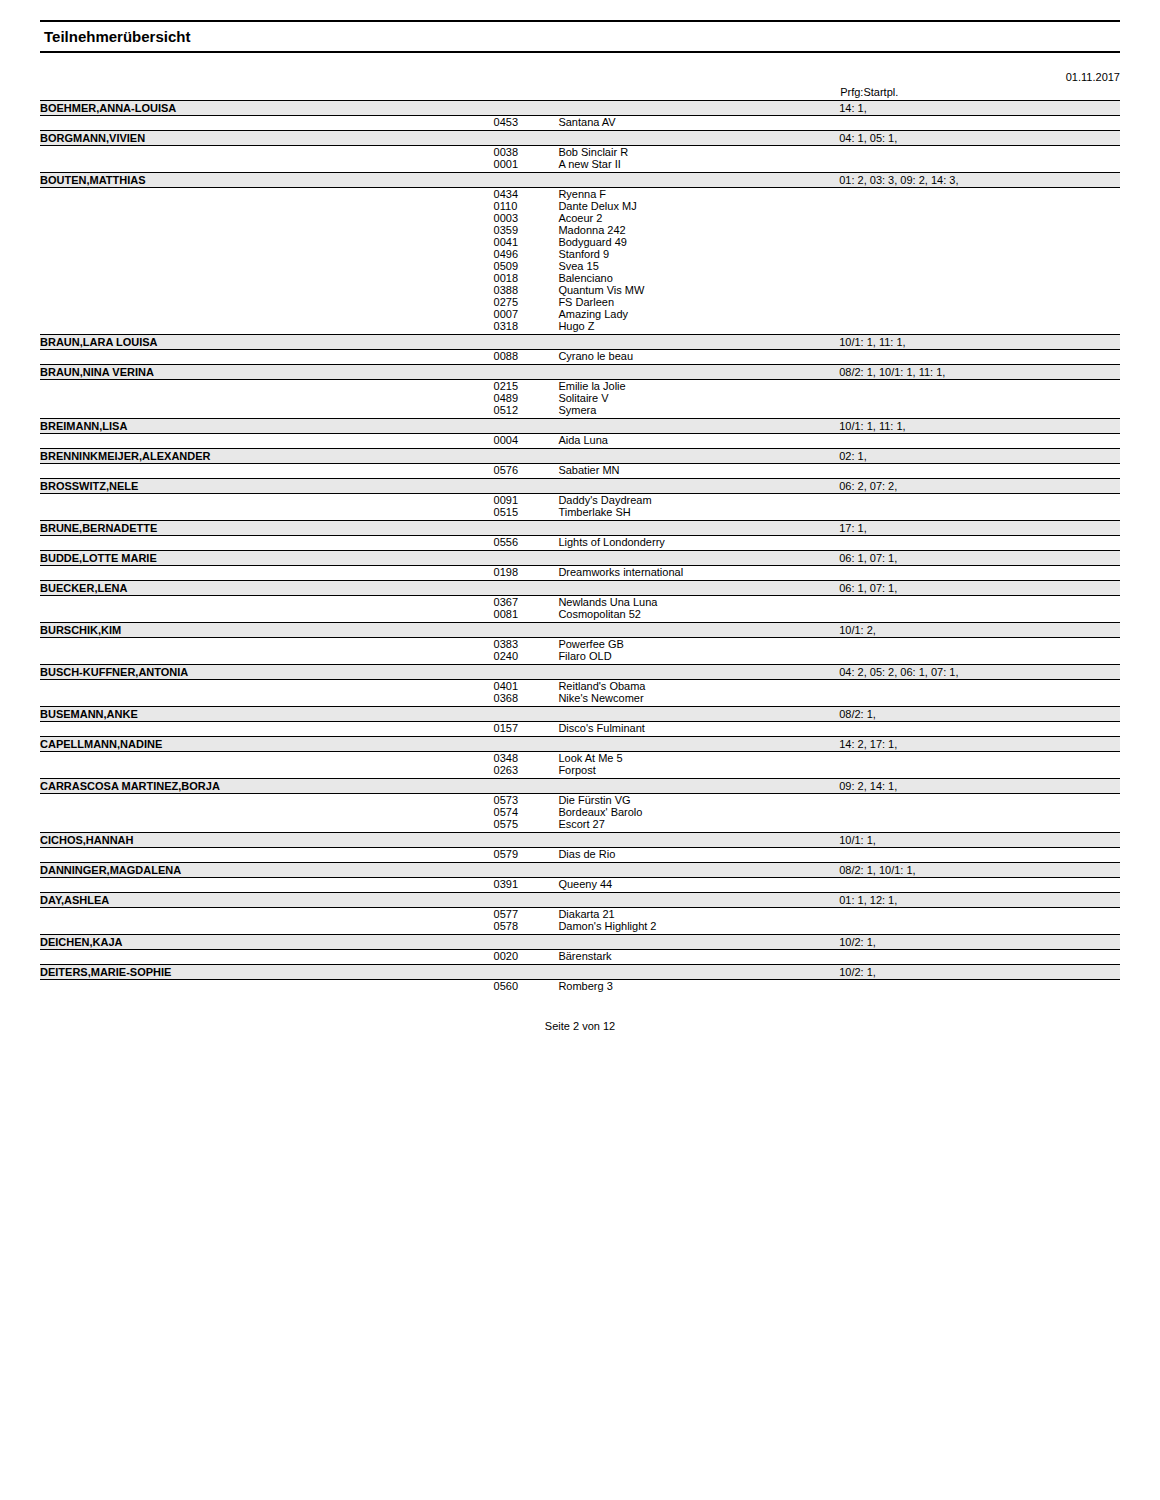Teilnehmerübersicht
01.11.2017
| | | | Prfg:Startpl. |
| BOEHMER,ANNA-LOUISA | | | 14: 1, |
| | 0453 | Santana AV | |
| BORGMANN,VIVIEN | | | 04: 1, 05: 1, |
| | 0038 | Bob Sinclair R | |
| | 0001 | A new Star II | |
| BOUTEN,MATTHIAS | | | 01: 2, 03: 3, 09: 2, 14: 3, |
| | 0434 | Ryenna F | |
| | 0110 | Dante Delux MJ | |
| | 0003 | Acoeur 2 | |
| | 0359 | Madonna 242 | |
| | 0041 | Bodyguard 49 | |
| | 0496 | Stanford 9 | |
| | 0509 | Svea 15 | |
| | 0018 | Balenciano | |
| | 0388 | Quantum Vis MW | |
| | 0275 | FS Darleen | |
| | 0007 | Amazing Lady | |
| | 0318 | Hugo Z | |
| BRAUN,LARA LOUISA | | | 10/1: 1, 11: 1, |
| | 0088 | Cyrano le beau | |
| BRAUN,NINA VERINA | | | 08/2: 1, 10/1: 1, 11: 1, |
| | 0215 | Emilie la Jolie | |
| | 0489 | Solitaire V | |
| | 0512 | Symera | |
| BREIMANN,LISA | | | 10/1: 1, 11: 1, |
| | 0004 | Aida Luna | |
| BRENNINKMEIJER,ALEXANDER | | | 02: 1, |
| | 0576 | Sabatier MN | |
| BROSSWITZ,NELE | | | 06: 2, 07: 2, |
| | 0091 | Daddy's Daydream | |
| | 0515 | Timberlake SH | |
| BRUNE,BERNADETTE | | | 17: 1, |
| | 0556 | Lights of Londonderry | |
| BUDDE,LOTTE MARIE | | | 06: 1, 07: 1, |
| | 0198 | Dreamworks international | |
| BUECKER,LENA | | | 06: 1, 07: 1, |
| | 0367 | Newlands Una Luna | |
| | 0081 | Cosmopolitan 52 | |
| BURSCHIK,KIM | | | 10/1: 2, |
| | 0383 | Powerfee GB | |
| | 0240 | Filaro OLD | |
| BUSCH-KUFFNER,ANTONIA | | | 04: 2, 05: 2, 06: 1, 07: 1, |
| | 0401 | Reitland's Obama | |
| | 0368 | Nike's Newcomer | |
| BUSEMANN,ANKE | | | 08/2: 1, |
| | 0157 | Disco's Fulminant | |
| CAPELLMANN,NADINE | | | 14: 2, 17: 1, |
| | 0348 | Look At Me 5 | |
| | 0263 | Forpost | |
| CARRASCOSA MARTINEZ,BORJA | | | 09: 2, 14: 1, |
| | 0573 | Die Fürstin VG | |
| | 0574 | Bordeaux' Barolo | |
| | 0575 | Escort 27 | |
| CICHOS,HANNAH | | | 10/1: 1, |
| | 0579 | Dias de Rio | |
| DANNINGER,MAGDALENA | | | 08/2: 1, 10/1: 1, |
| | 0391 | Queeny 44 | |
| DAY,ASHLEA | | | 01: 1, 12: 1, |
| | 0577 | Diakarta 21 | |
| | 0578 | Damon's Highlight 2 | |
| DEICHEN,KAJA | | | 10/2: 1, |
| | 0020 | Bärenstark | |
| DEITERS,MARIE-SOPHIE | | | 10/2: 1, |
| | 0560 | Romberg 3 | |
Seite 2 von 12